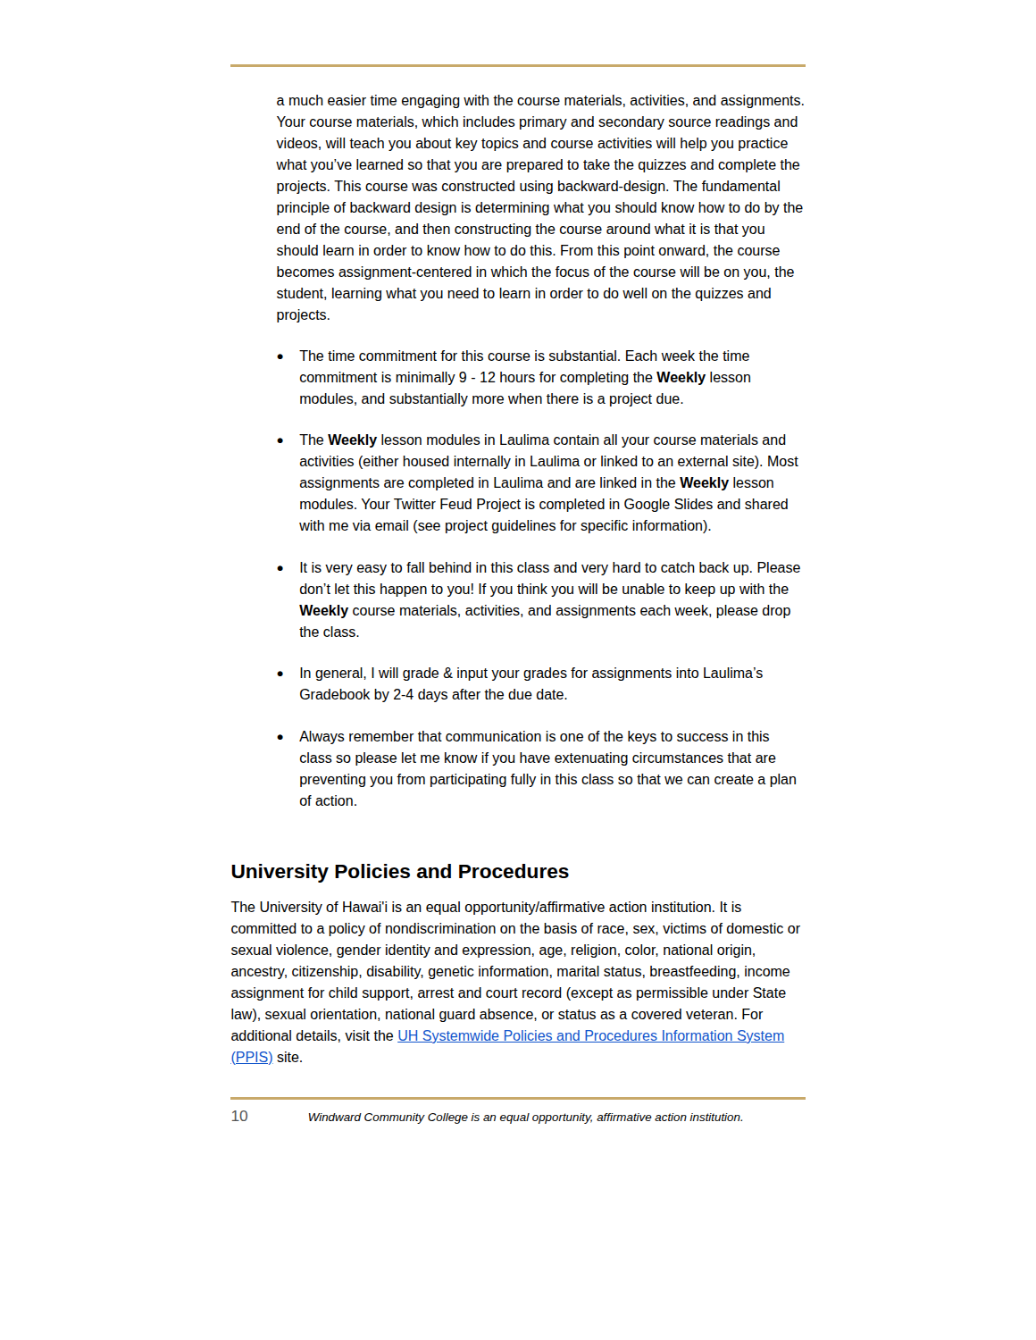a much easier time engaging with the course materials, activities, and assignments. Your course materials, which includes primary and secondary source readings and videos, will teach you about key topics and course activities will help you practice what you’ve learned so that you are prepared to take the quizzes and complete the projects. This course was constructed using backward-design. The fundamental principle of backward design is determining what you should know how to do by the end of the course, and then constructing the course around what it is that you should learn in order to know how to do this. From this point onward, the course becomes assignment-centered in which the focus of the course will be on you, the student, learning what you need to learn in order to do well on the quizzes and projects.
The time commitment for this course is substantial. Each week the time commitment is minimally 9 - 12 hours for completing the Weekly lesson modules, and substantially more when there is a project due.
The Weekly lesson modules in Laulima contain all your course materials and activities (either housed internally in Laulima or linked to an external site). Most assignments are completed in Laulima and are linked in the Weekly lesson modules. Your Twitter Feud Project is completed in Google Slides and shared with me via email (see project guidelines for specific information).
It is very easy to fall behind in this class and very hard to catch back up. Please don’t let this happen to you! If you think you will be unable to keep up with the Weekly course materials, activities, and assignments each week, please drop the class.
In general, I will grade & input your grades for assignments into Laulima’s Gradebook by 2-4 days after the due date.
Always remember that communication is one of the keys to success in this class so please let me know if you have extenuating circumstances that are preventing you from participating fully in this class so that we can create a plan of action.
University Policies and Procedures
The University of Hawai'i is an equal opportunity/affirmative action institution. It is committed to a policy of nondiscrimination on the basis of race, sex, victims of domestic or sexual violence, gender identity and expression, age, religion, color, national origin, ancestry, citizenship, disability, genetic information, marital status, breastfeeding, income assignment for child support, arrest and court record (except as permissible under State law), sexual orientation, national guard absence, or status as a covered veteran. For additional details, visit the UH Systemwide Policies and Procedures Information System (PPIS) site.
10 Windward Community College is an equal opportunity, affirmative action institution.